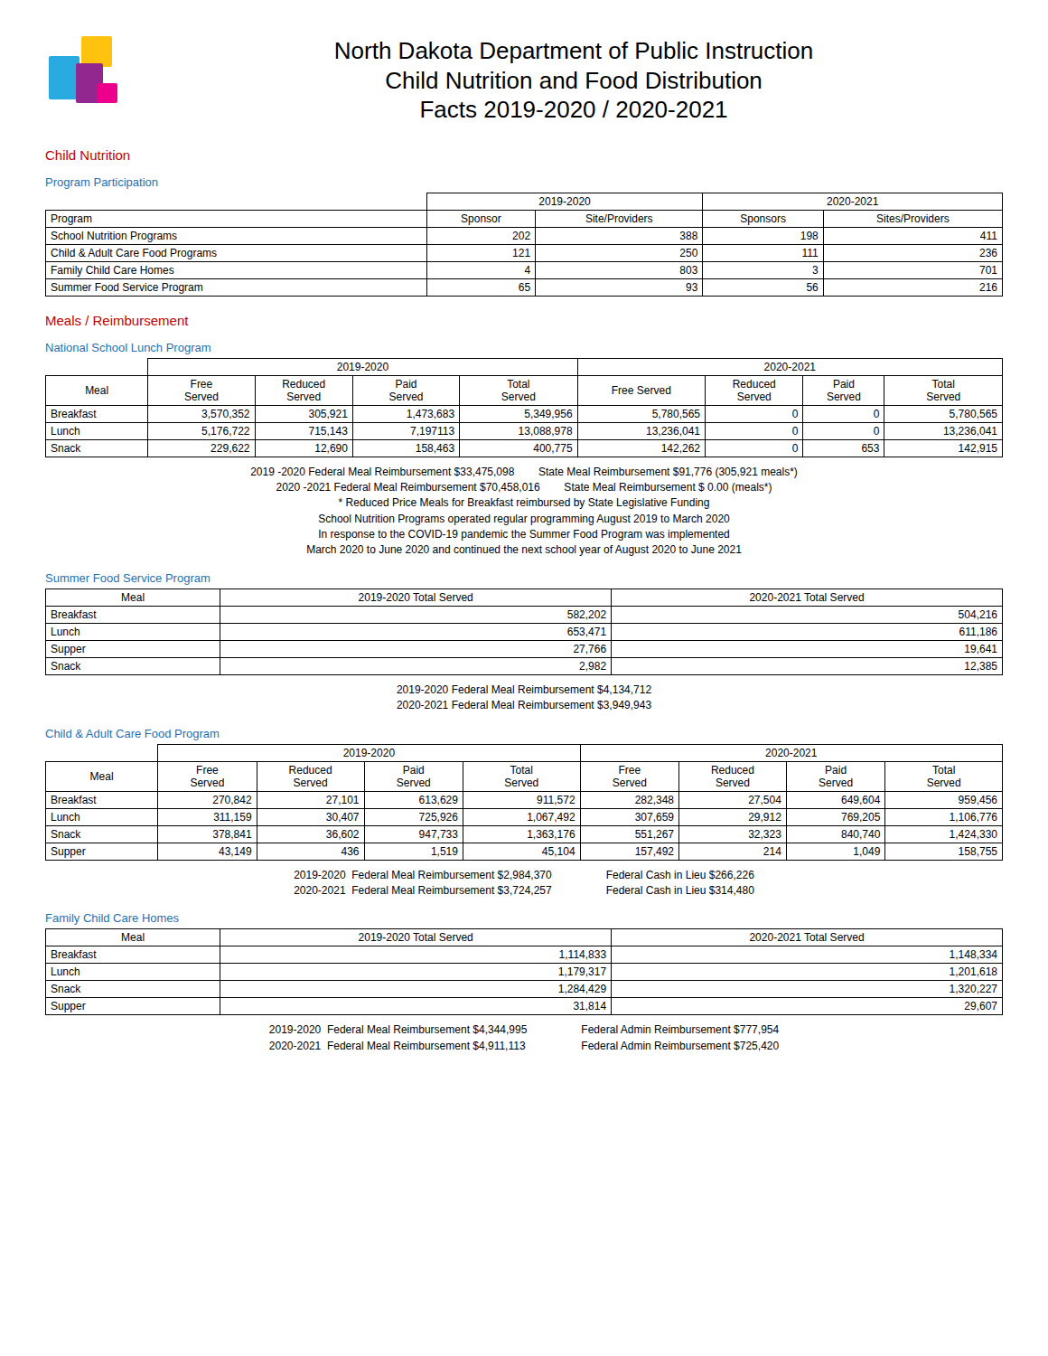North Dakota Department of Public Instruction
Child Nutrition and Food Distribution
Facts 2019-2020 / 2020-2021
Child Nutrition
Program Participation
| | 2019-2020 | 2020-2021 |
| Program | Sponsor | Site/Providers | Sponsors | Sites/Providers |
| School Nutrition Programs | 202 | 388 | 198 | 411 |
| Child & Adult Care Food Programs | 121 | 250 | 111 | 236 |
| Family Child Care Homes | 4 | 803 | 3 | 701 |
| Summer Food Service Program | 65 | 93 | 56 | 216 |
Meals / Reimbursement
National School Lunch Program
| | 2019-2020 | 2020-2021 |
| Meal | Free Served | Reduced Served | Paid Served | Total Served | Free Served | Reduced Served | Paid Served | Total Served |
| Breakfast | 3,570,352 | 305,921 | 1,473,683 | 5,349,956 | 5,780,565 | 0 | 0 | 5,780,565 |
| Lunch | 5,176,722 | 715,143 | 7,197113 | 13,088,978 | 13,236,041 | 0 | 0 | 13,236,041 |
| Snack | 229,622 | 12,690 | 158,463 | 400,775 | 142,262 | 0 | 653 | 142,915 |
2019 -2020 Federal Meal Reimbursement $33,475,098 State Meal Reimbursement $91,776 (305,921 meals*)
2020 -2021 Federal Meal Reimbursement $70,458,016 State Meal Reimbursement $ 0.00 (meals*)
* Reduced Price Meals for Breakfast reimbursed by State Legislative Funding
School Nutrition Programs operated regular programming August 2019 to March 2020
In response to the COVID-19 pandemic the Summer Food Program was implemented
March 2020 to June 2020 and continued the next school year of August 2020 to June 2021
Summer Food Service Program
| Meal | 2019-2020 Total Served | 2020-2021 Total Served |
| --- | --- | --- |
| Breakfast | 582,202 | 504,216 |
| Lunch | 653,471 | 611,186 |
| Supper | 27,766 | 19,641 |
| Snack | 2,982 | 12,385 |
2019-2020 Federal Meal Reimbursement $4,134,712
2020-2021 Federal Meal Reimbursement $3,949,943
Child & Adult Care Food Program
| | 2019-2020 | 2020-2021 |
| Meal | Free Served | Reduced Served | Paid Served | Total Served | Free Served | Reduced Served | Paid Served | Total Served |
| Breakfast | 270,842 | 27,101 | 613,629 | 911,572 | 282,348 | 27,504 | 649,604 | 959,456 |
| Lunch | 311,159 | 30,407 | 725,926 | 1,067,492 | 307,659 | 29,912 | 769,205 | 1,106,776 |
| Snack | 378,841 | 36,602 | 947,733 | 1,363,176 | 551,267 | 32,323 | 840,740 | 1,424,330 |
| Supper | 43,149 | 436 | 1,519 | 45,104 | 157,492 | 214 | 1,049 | 158,755 |
2019-2020 Federal Meal Reimbursement $2,984,370
2020-2021 Federal Meal Reimbursement $3,724,257
Federal Cash in Lieu $266,226
Federal Cash in Lieu $314,480
Family Child Care Homes
| Meal | 2019-2020 Total Served | 2020-2021 Total Served |
| --- | --- | --- |
| Breakfast | 1,114,833 | 1,148,334 |
| Lunch | 1,179,317 | 1,201,618 |
| Snack | 1,284,429 | 1,320,227 |
| Supper | 31,814 | 29,607 |
2019-2020 Federal Meal Reimbursement $4,344,995
2020-2021 Federal Meal Reimbursement $4,911,113
Federal Admin Reimbursement $777,954
Federal Admin Reimbursement $725,420